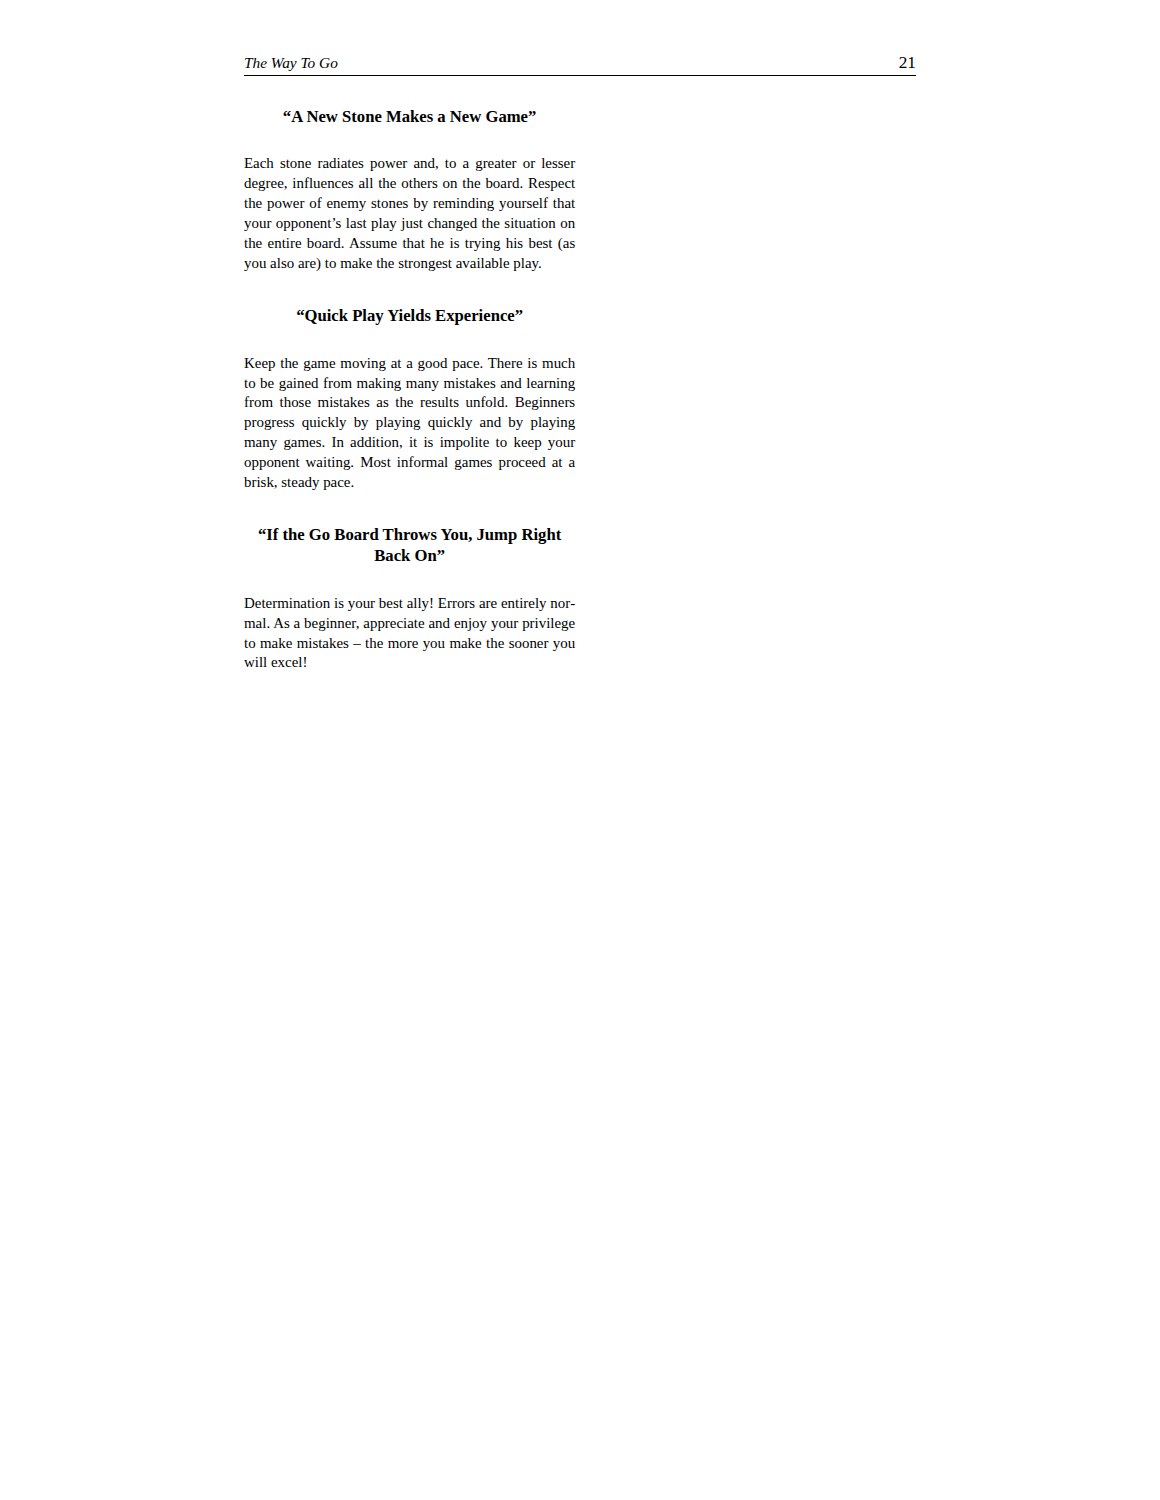The Way To Go 21
“A New Stone Makes a New Game”
Each stone radiates power and, to a greater or lesser degree, influences all the others on the board. Respect the power of enemy stones by reminding yourself that your opponent’s last play just changed the situation on the entire board. Assume that he is trying his best (as you also are) to make the strongest available play.
“Quick Play Yields Experience”
Keep the game moving at a good pace. There is much to be gained from making many mistakes and learning from those mistakes as the results unfold. Beginners progress quickly by playing quickly and by playing many games. In addition, it is impolite to keep your opponent waiting. Most informal games proceed at a brisk, steady pace.
“If the Go Board Throws You, Jump Right Back On”
Determination is your best ally! Errors are entirely normal. As a beginner, appreciate and enjoy your privilege to make mistakes – the more you make the sooner you will excel!